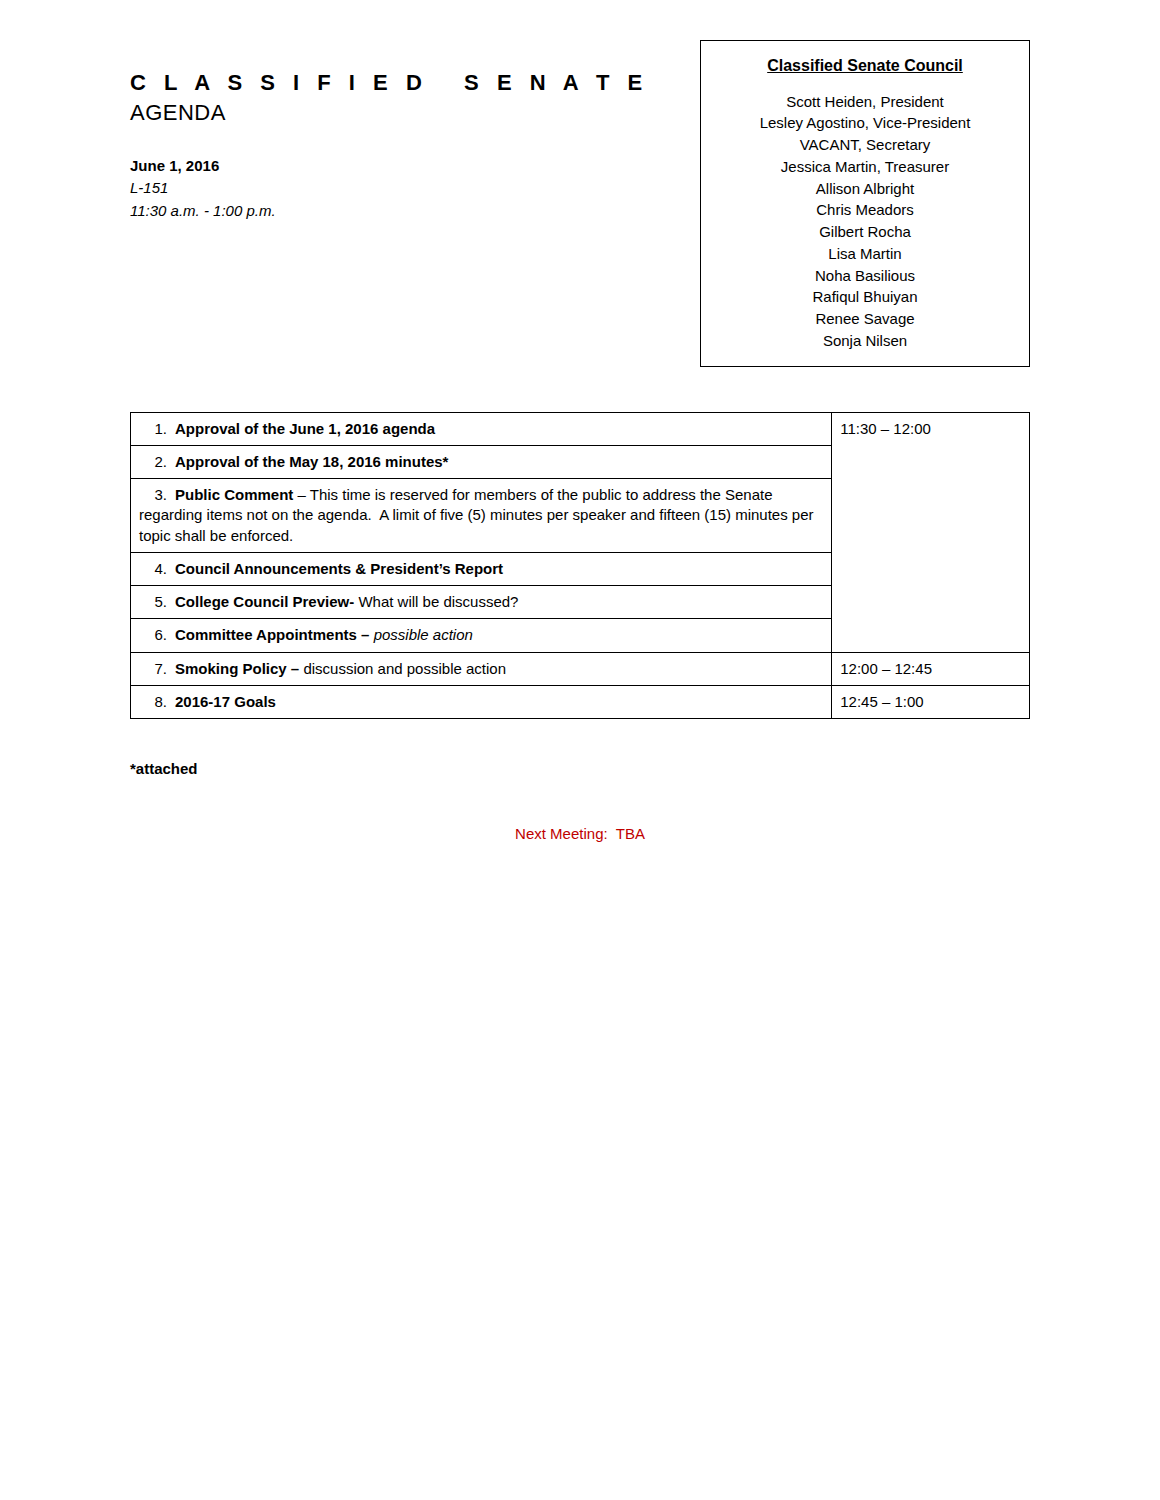C L A S S I F I E D S E N A T E
AGENDA
June 1, 2016
L-151
11:30 a.m. - 1:00 p.m.
Classified Senate Council
Scott Heiden, President
Lesley Agostino, Vice-President
VACANT, Secretary
Jessica Martin, Treasurer
Allison Albright
Chris Meadors
Gilbert Rocha
Lisa Martin
Noha Basilious
Rafiqul Bhuiyan
Renee Savage
Sonja Nilsen
| 1. Approval of the June 1, 2016 agenda | 11:30 – 12:00 |
| 2. Approval of the May 18, 2016 minutes* |
| 3. Public Comment – This time is reserved for members of the public to address the Senate regarding items not on the agenda. A limit of five (5) minutes per speaker and fifteen (15) minutes per topic shall be enforced. |
| 4. Council Announcements & President’s Report |
| 5. College Council Preview- What will be discussed? |
| 6. Committee Appointments – possible action |
| 7. Smoking Policy – discussion and possible action | 12:00 – 12:45 |
| 8. 2016-17 Goals | 12:45 – 1:00 |
*attached
Next Meeting: TBA